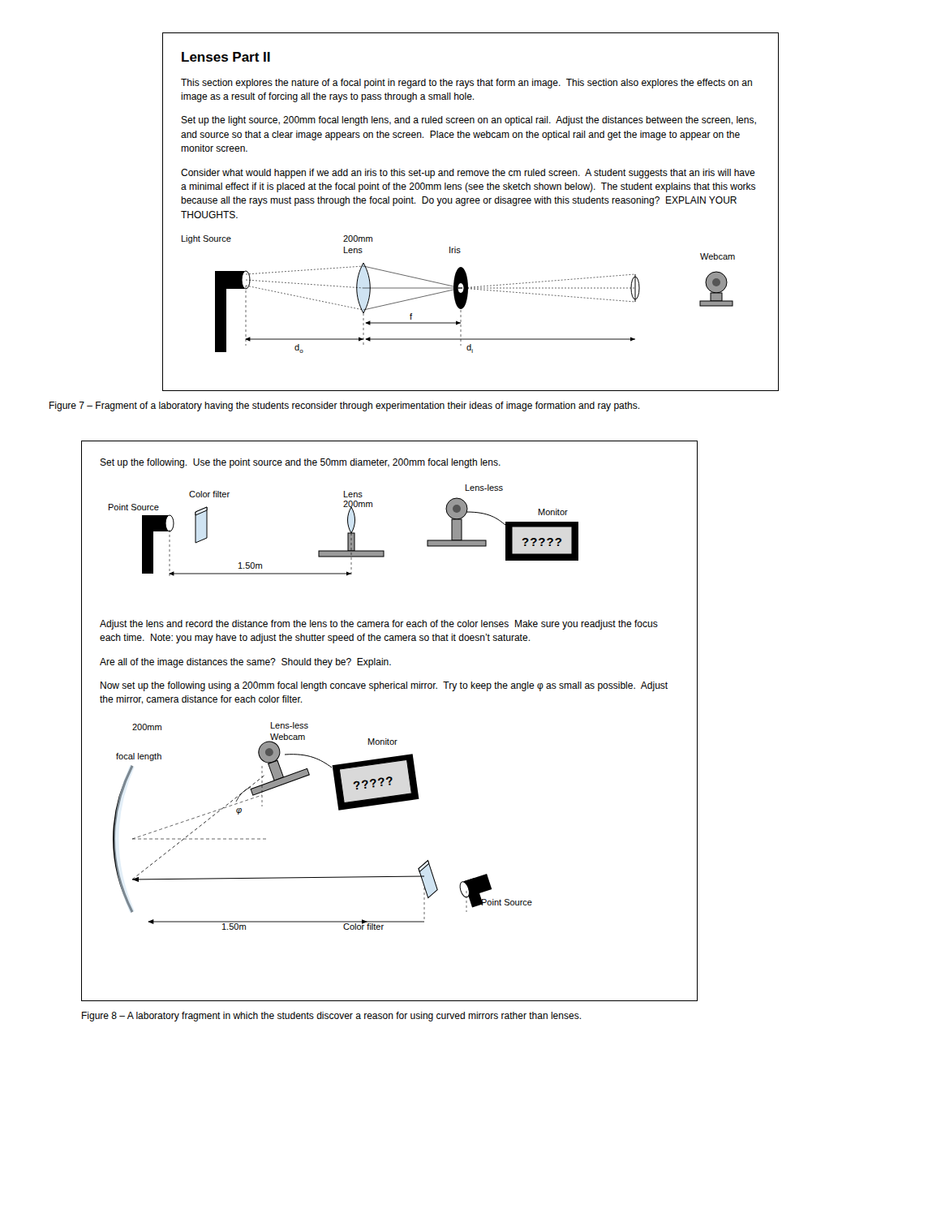============================================================ FIGURE 7 BOX ============================================================
Lenses Part II
This section explores the nature of a focal point in regard to the rays that form an image. This section also explores the effects on an image as a result of forcing all the rays to pass through a small hole.
Set up the light source, 200mm focal length lens, and a ruled screen on an optical rail. Adjust the distances between the screen, lens, and source so that a clear image appears on the screen. Place the webcam on the optical rail and get the image to appear on the monitor screen.
Consider what would happen if we add an iris to this set-up and remove the cm ruled screen. A student suggests that an iris will have a minimal effect if it is placed at the focal point of the 200mm lens (see the sketch shown below). The student explains that this works because all the rays must pass through the focal point. Do you agree or disagree with this students reasoning? EXPLAIN YOUR THOUGHTS.
Light Source 200mm Lens Iris Webcam do f di
Figure 7 – Fragment of a laboratory having the students reconsider through experimentation their ideas of image formation and ray paths.
============================================================ FIGURE 8 BOX ============================================================
Set up the following. Use the point source and the 50mm diameter, 200mm focal length lens.
Color filter Point Source Lens 200mm Lens-less Monitor ????? 1.50m
Adjust the lens and record the distance from the lens to the camera for each of the color lenses Make sure you readjust the focus each time. Note: you may have to adjust the shutter speed of the camera so that it doesn’t saturate.
Are all of the image distances the same? Should they be? Explain.
Now set up the following using a 200mm focal length concave spherical mirror. Try to keep the angle φ as small as possible. Adjust the mirror, camera distance for each color filter.
200mm focal length Lens-less Webcam Monitor Point Source Color filter 1.50m ????? φ
Figure 8 – A laboratory fragment in which the students discover a reason for using curved mirrors rather than lenses.